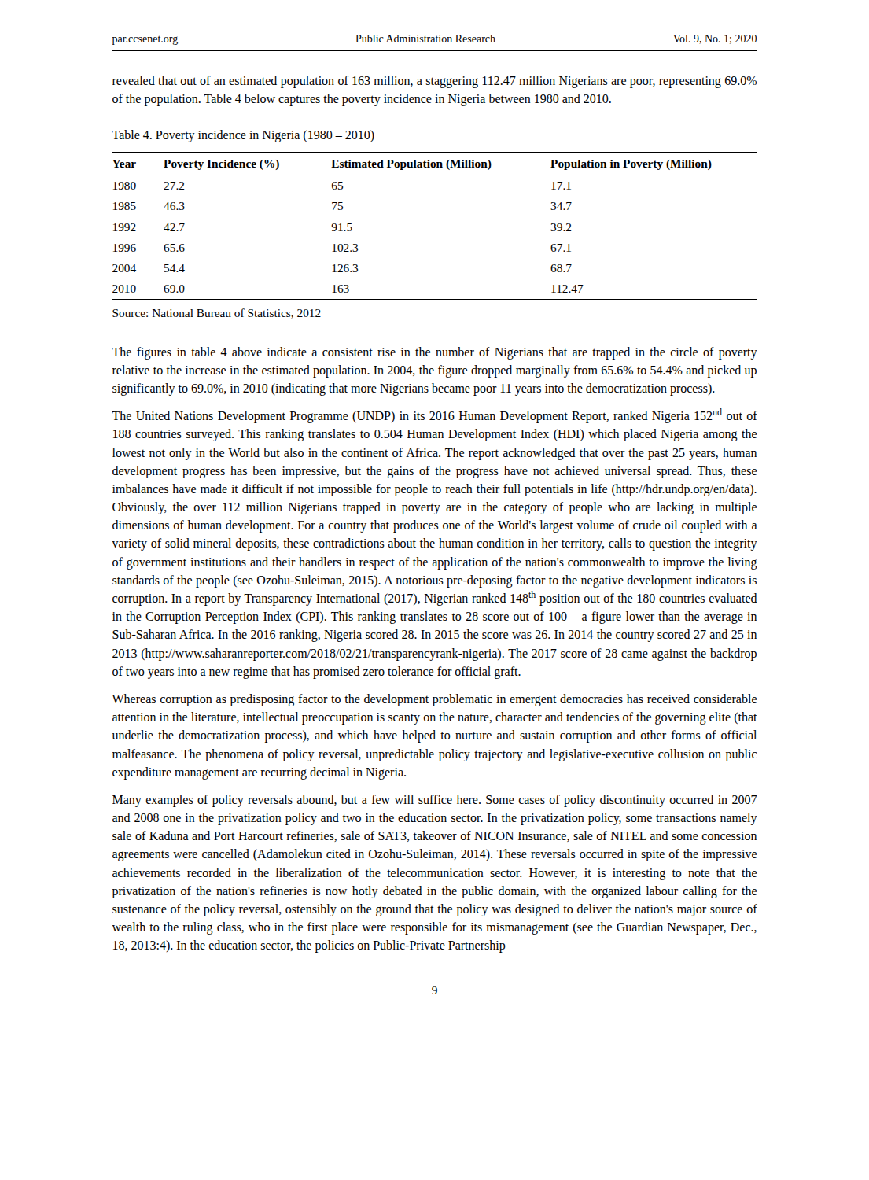par.ccsenet.org
Public Administration Research
Vol. 9, No. 1; 2020
revealed that out of an estimated population of 163 million, a staggering 112.47 million Nigerians are poor, representing 69.0% of the population. Table 4 below captures the poverty incidence in Nigeria between 1980 and 2010.
Table 4. Poverty incidence in Nigeria (1980 – 2010)
| Year | Poverty Incidence (%) | Estimated Population (Million) | Population in Poverty (Million) |
| --- | --- | --- | --- |
| 1980 | 27.2 | 65 | 17.1 |
| 1985 | 46.3 | 75 | 34.7 |
| 1992 | 42.7 | 91.5 | 39.2 |
| 1996 | 65.6 | 102.3 | 67.1 |
| 2004 | 54.4 | 126.3 | 68.7 |
| 2010 | 69.0 | 163 | 112.47 |
Source: National Bureau of Statistics, 2012
The figures in table 4 above indicate a consistent rise in the number of Nigerians that are trapped in the circle of poverty relative to the increase in the estimated population. In 2004, the figure dropped marginally from 65.6% to 54.4% and picked up significantly to 69.0%, in 2010 (indicating that more Nigerians became poor 11 years into the democratization process).
The United Nations Development Programme (UNDP) in its 2016 Human Development Report, ranked Nigeria 152nd out of 188 countries surveyed. This ranking translates to 0.504 Human Development Index (HDI) which placed Nigeria among the lowest not only in the World but also in the continent of Africa. The report acknowledged that over the past 25 years, human development progress has been impressive, but the gains of the progress have not achieved universal spread. Thus, these imbalances have made it difficult if not impossible for people to reach their full potentials in life (http://hdr.undp.org/en/data). Obviously, the over 112 million Nigerians trapped in poverty are in the category of people who are lacking in multiple dimensions of human development. For a country that produces one of the World's largest volume of crude oil coupled with a variety of solid mineral deposits, these contradictions about the human condition in her territory, calls to question the integrity of government institutions and their handlers in respect of the application of the nation's commonwealth to improve the living standards of the people (see Ozohu-Suleiman, 2015). A notorious pre-deposing factor to the negative development indicators is corruption. In a report by Transparency International (2017), Nigerian ranked 148th position out of the 180 countries evaluated in the Corruption Perception Index (CPI). This ranking translates to 28 score out of 100 – a figure lower than the average in Sub-Saharan Africa. In the 2016 ranking, Nigeria scored 28. In 2015 the score was 26. In 2014 the country scored 27 and 25 in 2013 (http://www.saharanreporter.com/2018/02/21/transparencyrank-nigeria). The 2017 score of 28 came against the backdrop of two years into a new regime that has promised zero tolerance for official graft.
Whereas corruption as predisposing factor to the development problematic in emergent democracies has received considerable attention in the literature, intellectual preoccupation is scanty on the nature, character and tendencies of the governing elite (that underlie the democratization process), and which have helped to nurture and sustain corruption and other forms of official malfeasance. The phenomena of policy reversal, unpredictable policy trajectory and legislative-executive collusion on public expenditure management are recurring decimal in Nigeria.
Many examples of policy reversals abound, but a few will suffice here. Some cases of policy discontinuity occurred in 2007 and 2008 one in the privatization policy and two in the education sector. In the privatization policy, some transactions namely sale of Kaduna and Port Harcourt refineries, sale of SAT3, takeover of NICON Insurance, sale of NITEL and some concession agreements were cancelled (Adamolekun cited in Ozohu-Suleiman, 2014). These reversals occurred in spite of the impressive achievements recorded in the liberalization of the telecommunication sector. However, it is interesting to note that the privatization of the nation's refineries is now hotly debated in the public domain, with the organized labour calling for the sustenance of the policy reversal, ostensibly on the ground that the policy was designed to deliver the nation's major source of wealth to the ruling class, who in the first place were responsible for its mismanagement (see the Guardian Newspaper, Dec., 18, 2013:4). In the education sector, the policies on Public-Private Partnership
9